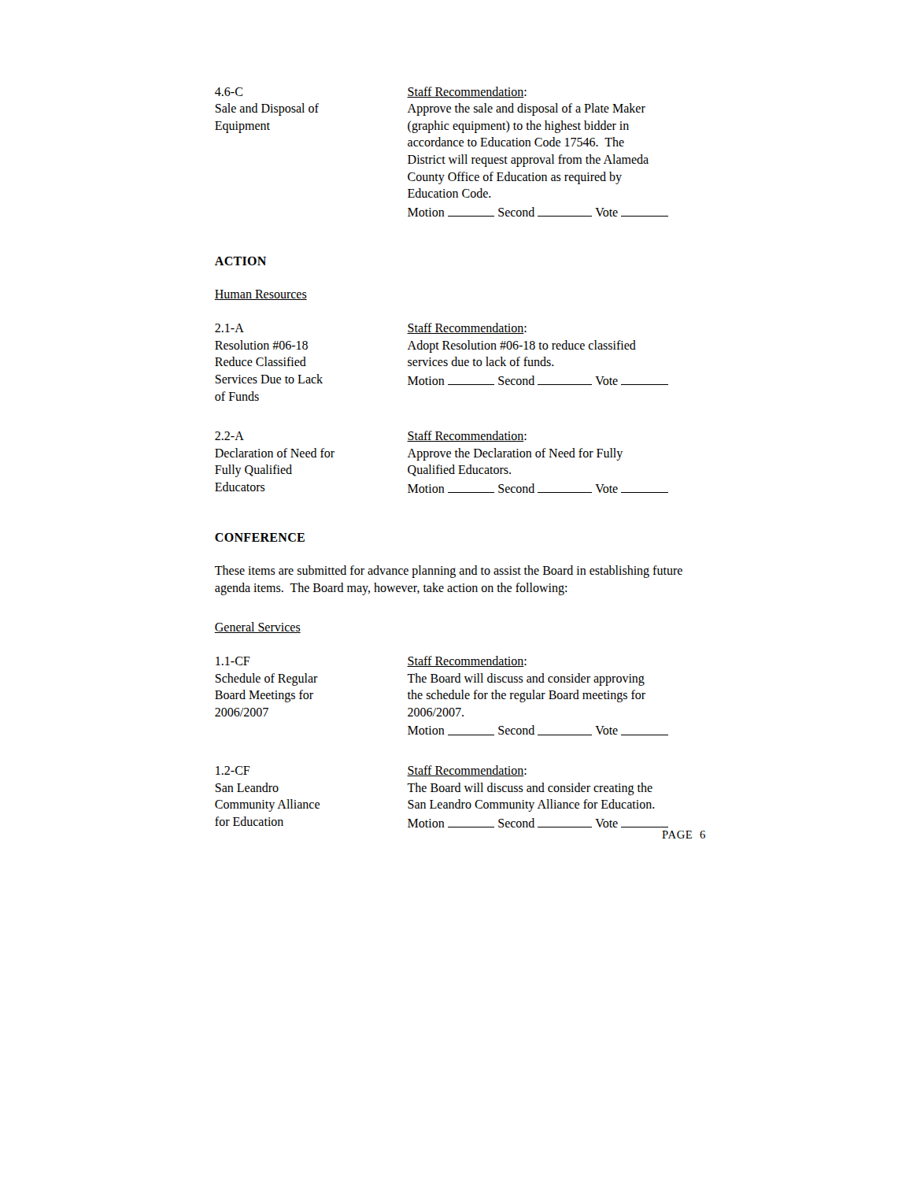| 4.6-C Sale and Disposal of Equipment | Staff Recommendation : Approve the sale and disposal of a Plate Maker (graphic equipment) to the highest bidder in accordance to Education Code 17546. The District will request approval from the Alameda County Office of Education as required by Education Code. Motion Second Vote |
ACTION
Human Resources
| 2.1-A Resolution #06-18 Reduce Classified Services Due to Lack of Funds | Staff Recommendation : Adopt Resolution #06-18 to reduce classified services due to lack of funds. Motion Second Vote |
| 2.2-A Declaration of Need for Fully Qualified Educators | Staff Recommendation : Approve the Declaration of Need for Fully Qualified Educators. Motion Second Vote |
CONFERENCE
These items are submitted for advance planning and to assist the Board in establishing future agenda items. The Board may, however, take action on the following:
General Services
| 1.1-CF Schedule of Regular Board Meetings for 2006/2007 | Staff Recommendation : The Board will discuss and consider approving the schedule for the regular Board meetings for 2006/2007. Motion Second Vote |
| 1.2-CF San Leandro Community Alliance for Education | Staff Recommendation : The Board will discuss and consider creating the San Leandro Community Alliance for Education. Motion Second Vote |
PAGE 6